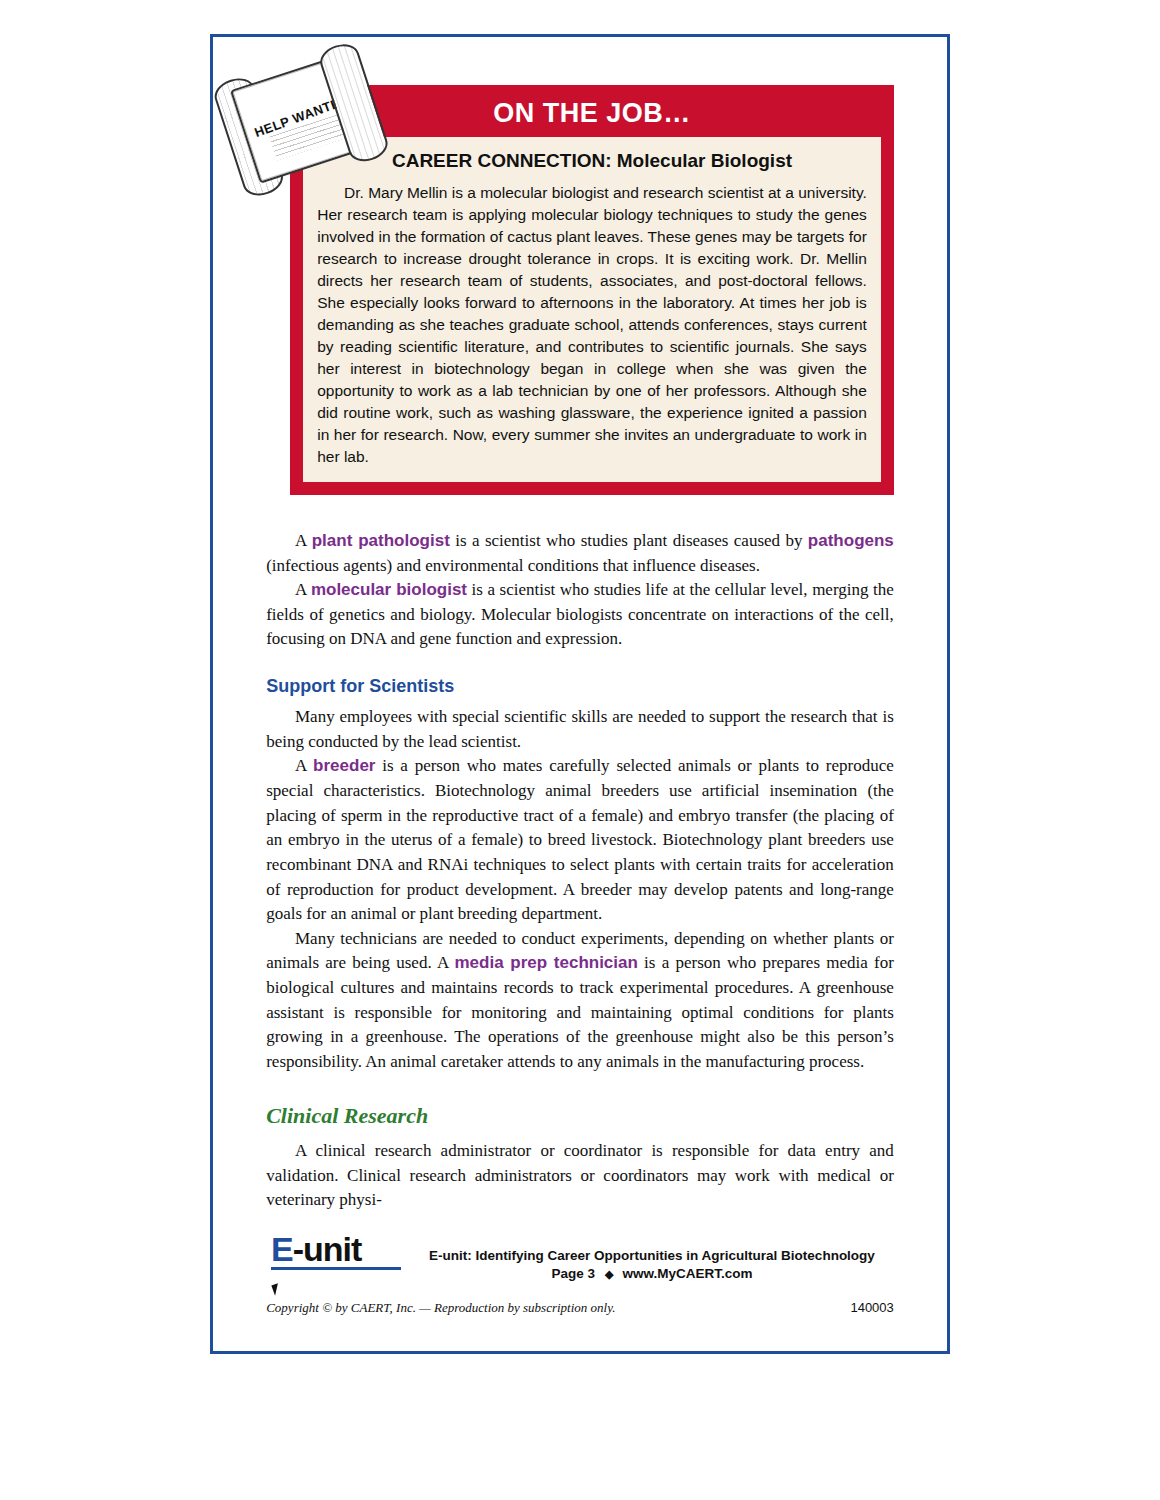HELP WANTED
ON THE JOB…
CAREER CONNECTION: Molecular Biologist
Dr. Mary Mellin is a molecular biologist and research scientist at a university. Her research team is applying molecular biology techniques to study the genes involved in the formation of cactus plant leaves. These genes may be targets for research to increase drought tolerance in crops. It is exciting work. Dr. Mellin directs her research team of students, associates, and post-doctoral fellows. She especially looks forward to afternoons in the laboratory. At times her job is demanding as she teaches graduate school, attends conferences, stays current by reading scientific literature, and contributes to scientific journals. She says her interest in biotechnology began in college when she was given the opportunity to work as a lab technician by one of her professors. Although she did routine work, such as washing glassware, the experience ignited a passion in her for research. Now, every summer she invites an undergraduate to work in her lab.
A plant pathologist is a scientist who studies plant diseases caused by pathogens (infectious agents) and environmental conditions that influence diseases.
A molecular biologist is a scientist who studies life at the cellular level, merging the fields of genetics and biology. Molecular biologists concentrate on interactions of the cell, focusing on DNA and gene function and expression.
Support for Scientists
Many employees with special scientific skills are needed to support the research that is being conducted by the lead scientist.
A breeder is a person who mates carefully selected animals or plants to reproduce special characteristics. Biotechnology animal breeders use artificial insemination (the placing of sperm in the reproductive tract of a female) and embryo transfer (the placing of an embryo in the uterus of a female) to breed livestock. Biotechnology plant breeders use recombinant DNA and RNAi techniques to select plants with certain traits for acceleration of reproduction for product development. A breeder may develop patents and long-range goals for an animal or plant breeding department.
Many technicians are needed to conduct experiments, depending on whether plants or animals are being used. A media prep technician is a person who prepares media for biological cultures and maintains records to track experimental procedures. A greenhouse assistant is responsible for monitoring and maintaining optimal conditions for plants growing in a greenhouse. The operations of the greenhouse might also be this person’s responsibility. An animal caretaker attends to any animals in the manufacturing process.
Clinical Research
A clinical research administrator or coordinator is responsible for data entry and validation. Clinical research administrators or coordinators may work with medical or veterinary physi-
E-unit
E-unit: Identifying Career Opportunities in Agricultural Biotechnology
Page 3 ◆ www.MyCAERT.com
Copyright © by CAERT, Inc. — Reproduction by subscription only.
140003